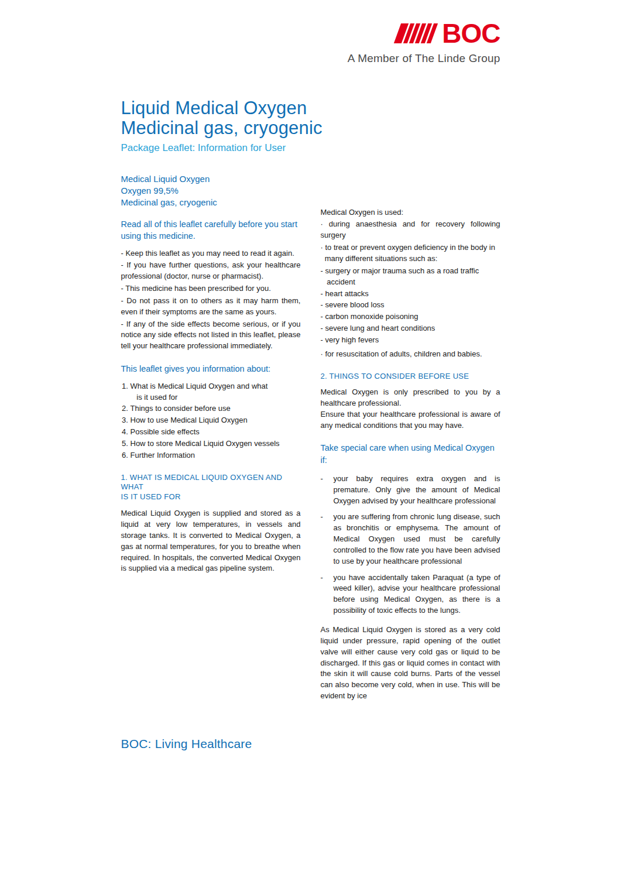BOC
A Member of The Linde Group
Liquid Medical Oxygen
Medicinal gas, cryogenic
Package Leaflet: Information for User
Medical Liquid Oxygen
Oxygen 99,5%
Medicinal gas, cryogenic
Read all of this leaflet carefully before you start using this medicine.
- Keep this leaflet as you may need to read it again.
- If you have further questions, ask your healthcare professional (doctor, nurse or pharmacist).
- This medicine has been prescribed for you.
- Do not pass it on to others as it may harm them, even if their symptoms are the same as yours.
- If any of the side effects become serious, or if you notice any side effects not listed in this leaflet, please tell your healthcare professional immediately.
This leaflet gives you information about:
What is Medical Liquid Oxygen and what
is it used for
Things to consider before use
How to use Medical Liquid Oxygen
Possible side effects
How to store Medical Liquid Oxygen vessels
Further Information
1. What is Medical Liquid Oxygen and what
is it used for
Medical Liquid Oxygen is supplied and stored as a liquid at very low temperatures, in vessels and storage tanks. It is converted to Medical Oxygen, a gas at normal temperatures, for you to breathe when required. In hospitals, the converted Medical Oxygen is supplied via a medical gas pipeline system.
Medical Oxygen is used:
· during anaesthesia and for recovery following surgery
· to treat or prevent oxygen deficiency in the body in
many different situations such as:
- surgery or major trauma such as a road traffic
accident
- heart attacks
- severe blood loss
- carbon monoxide poisoning
- severe lung and heart conditions
- very high fevers
· for resuscitation of adults, children and babies.
2. Things to consider before use
Medical Oxygen is only prescribed to you by a healthcare professional.
Ensure that your healthcare professional is aware of any medical conditions that you may have.
Take special care when using Medical Oxygen if:
-
your baby requires extra oxygen and is premature. Only give the amount of Medical Oxygen advised by your healthcare professional
-
you are suffering from chronic lung disease, such as bronchitis or emphysema. The amount of Medical Oxygen used must be carefully controlled to the flow rate you have been advised to use by your healthcare professional
-
you have accidentally taken Paraquat (a type of weed killer), advise your healthcare professional before using Medical Oxygen, as there is a possibility of toxic effects to the lungs.
As Medical Liquid Oxygen is stored as a very cold liquid under pressure, rapid opening of the outlet valve will either cause very cold gas or liquid to be discharged. If this gas or liquid comes in contact with the skin it will cause cold burns. Parts of the vessel can also become very cold, when in use. This will be evident by ice
BOC: Living Healthcare